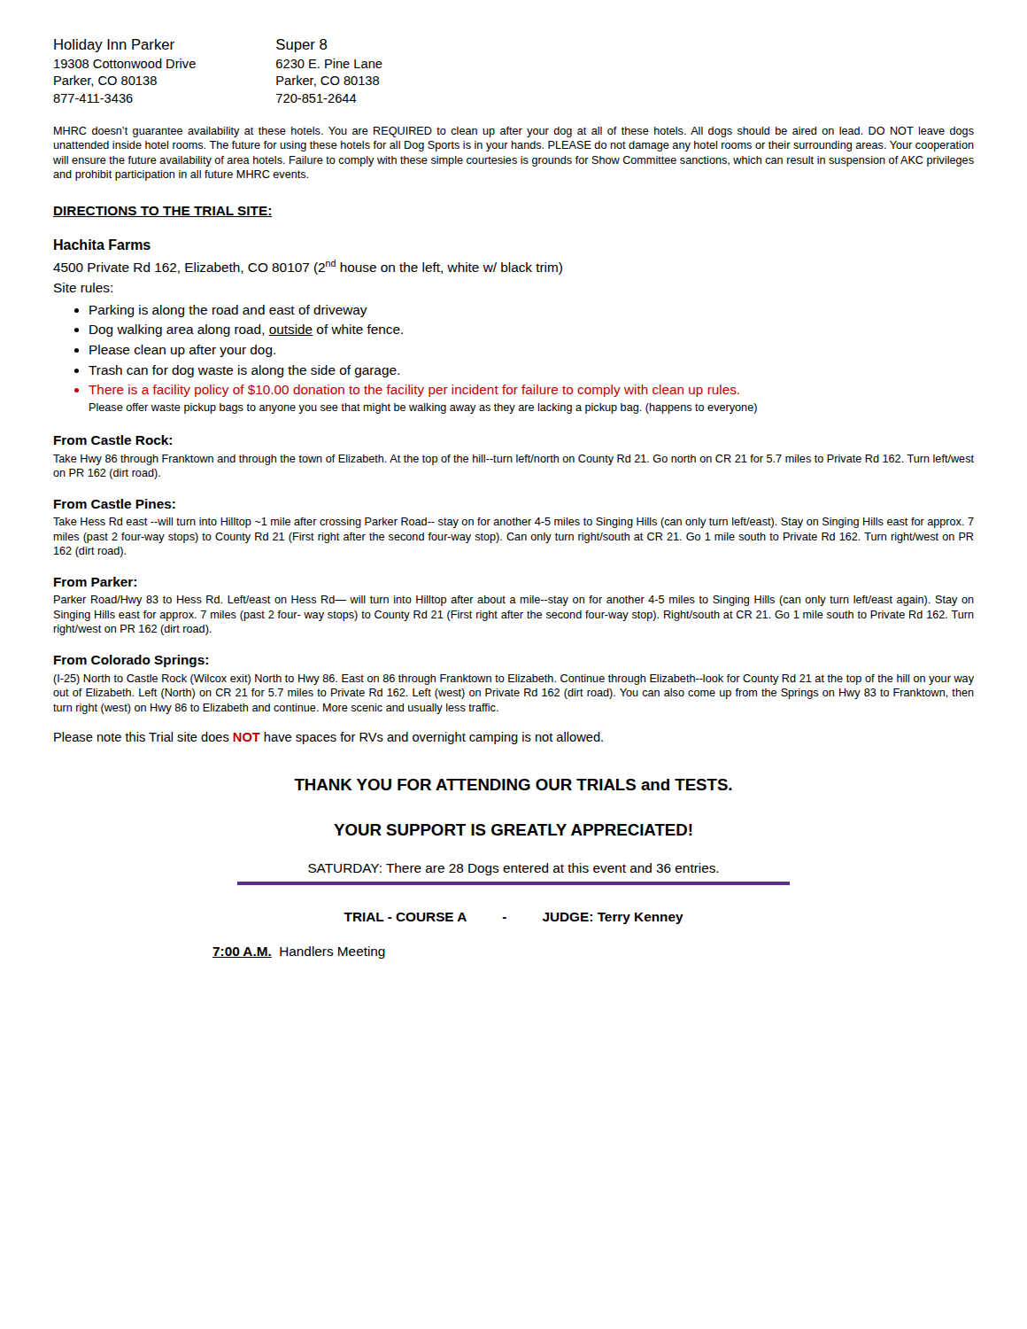Holiday Inn Parker
19308 Cottonwood Drive
Parker, CO 80138
877-411-3436
Super 8
6230 E. Pine Lane
Parker, CO 80138
720-851-2644
MHRC doesn’t guarantee availability at these hotels. You are REQUIRED to clean up after your dog at all of these hotels. All dogs should be aired on lead. DO NOT leave dogs unattended inside hotel rooms. The future for using these hotels for all Dog Sports is in your hands. PLEASE do not damage any hotel rooms or their surrounding areas. Your cooperation will ensure the future availability of area hotels. Failure to comply with these simple courtesies is grounds for Show Committee sanctions, which can result in suspension of AKC privileges and prohibit participation in all future MHRC events.
DIRECTIONS TO THE TRIAL SITE:
Hachita Farms
4500 Private Rd 162, Elizabeth, CO 80107 (2nd house on the left, white w/ black trim)
Site rules:
Parking is along the road and east of driveway
Dog walking area along road, outside of white fence.
Please clean up after your dog.
Trash can for dog waste is along the side of garage.
There is a facility policy of $10.00 donation to the facility per incident for failure to comply with clean up rules. Please offer waste pickup bags to anyone you see that might be walking away as they are lacking a pickup bag. (happens to everyone)
From Castle Rock:
Take Hwy 86 through Franktown and through the town of Elizabeth. At the top of the hill--turn left/north on County Rd 21. Go north on CR 21 for 5.7 miles to Private Rd 162. Turn left/west on PR 162 (dirt road).
From Castle Pines:
Take Hess Rd east --will turn into Hilltop ~1 mile after crossing Parker Road-- stay on for another 4-5 miles to Singing Hills (can only turn left/east). Stay on Singing Hills east for approx. 7 miles (past 2 four-way stops) to County Rd 21 (First right after the second four-way stop). Can only turn right/south at CR 21. Go 1 mile south to Private Rd 162. Turn right/west on PR 162 (dirt road).
From Parker:
Parker Road/Hwy 83 to Hess Rd. Left/east on Hess Rd— will turn into Hilltop after about a mile--stay on for another 4-5 miles to Singing Hills (can only turn left/east again). Stay on Singing Hills east for approx. 7 miles (past 2 four- way stops) to County Rd 21 (First right after the second four-way stop). Right/south at CR 21. Go 1 mile south to Private Rd 162. Turn right/west on PR 162 (dirt road).
From Colorado Springs:
(I-25) North to Castle Rock (Wilcox exit) North to Hwy 86. East on 86 through Franktown to Elizabeth. Continue through Elizabeth--look for County Rd 21 at the top of the hill on your way out of Elizabeth. Left (North) on CR 21 for 5.7 miles to Private Rd 162. Left (west) on Private Rd 162 (dirt road). You can also come up from the Springs on Hwy 83 to Franktown, then turn right (west) on Hwy 86 to Elizabeth and continue. More scenic and usually less traffic.
Please note this Trial site does NOT have spaces for RVs and overnight camping is not allowed.
THANK YOU FOR ATTENDING OUR TRIALS and TESTS.
YOUR SUPPORT IS GREATLY APPRECIATED!
SATURDAY: There are 28 Dogs entered at this event and 36 entries.
TRIAL - COURSE A - JUDGE: Terry Kenney
7:00 A.M. Handlers Meeting